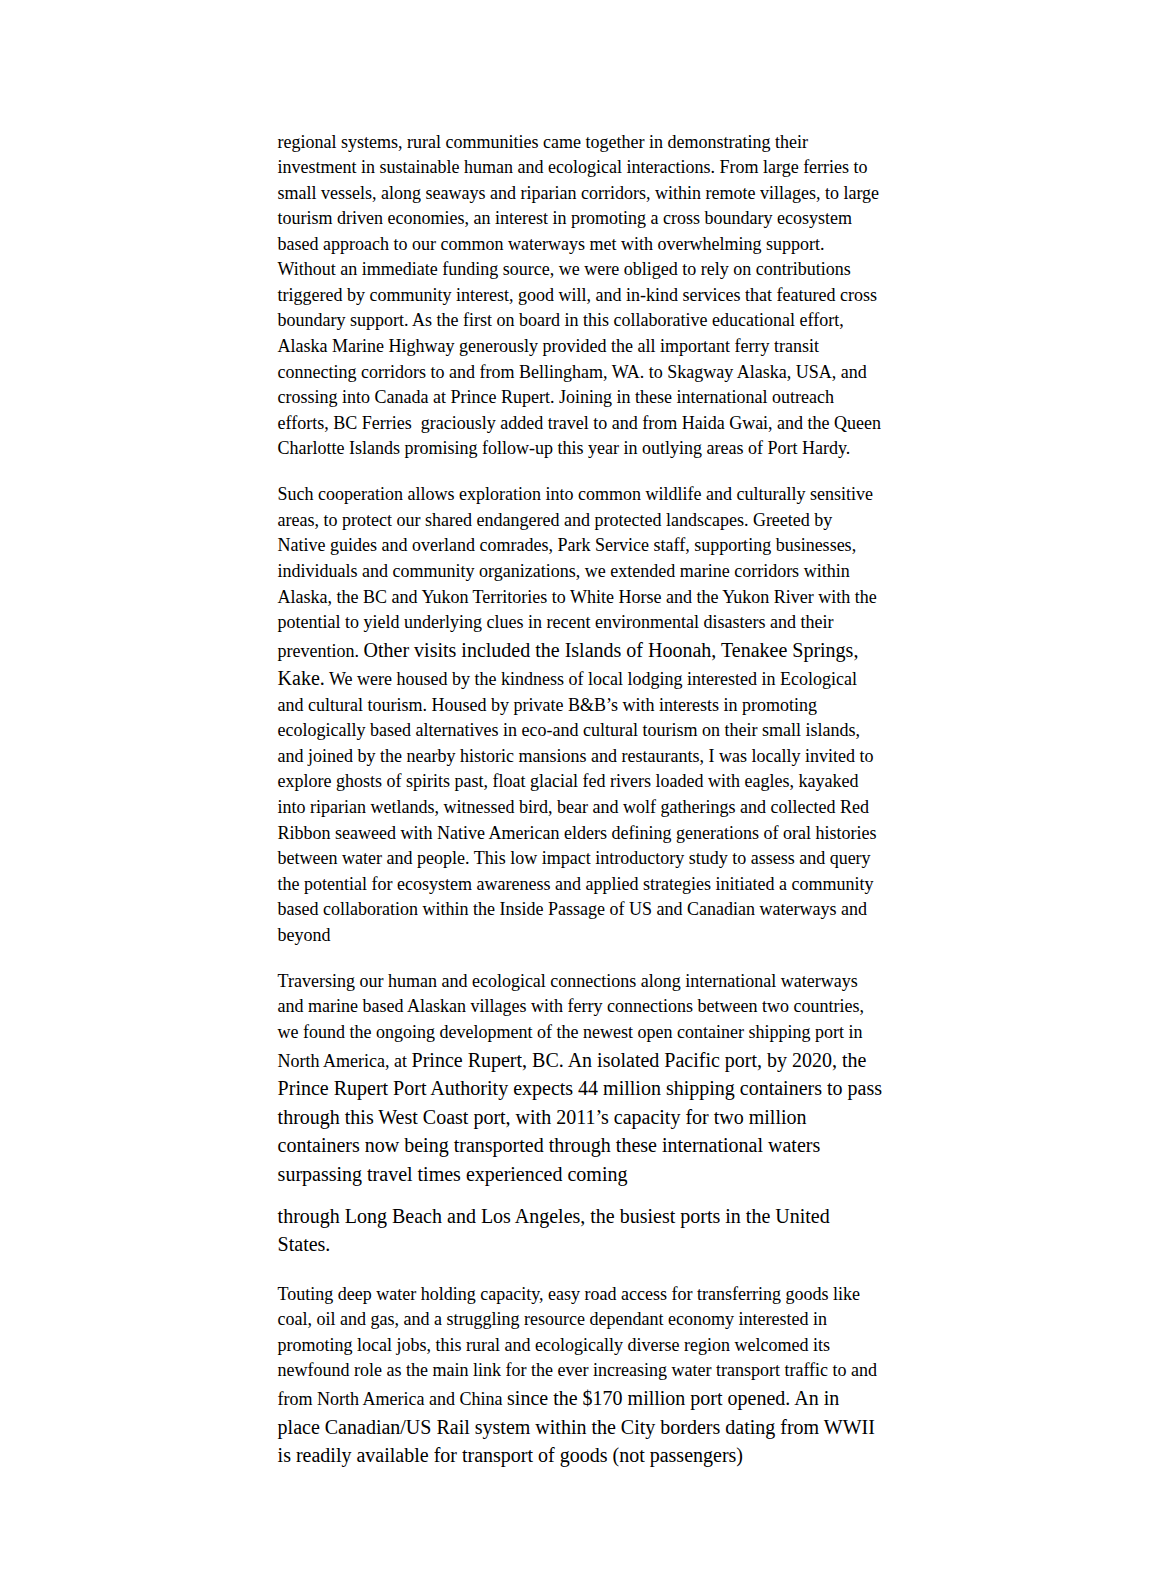regional systems, rural communities came together in demonstrating their investment in sustainable human and ecological interactions. From large ferries to small vessels, along seaways and riparian corridors, within remote villages, to large tourism driven economies, an interest in promoting a cross boundary ecosystem based approach to our common waterways met with overwhelming support. Without an immediate funding source, we were obliged to rely on contributions triggered by community interest, good will, and in-kind services that featured cross boundary support. As the first on board in this collaborative educational effort, Alaska Marine Highway generously provided the all important ferry transit connecting corridors to and from Bellingham, WA. to Skagway Alaska, USA, and crossing into Canada at Prince Rupert. Joining in these international outreach efforts, BC Ferries graciously added travel to and from Haida Gwai, and the Queen Charlotte Islands promising follow-up this year in outlying areas of Port Hardy.
Such cooperation allows exploration into common wildlife and culturally sensitive areas, to protect our shared endangered and protected landscapes. Greeted by Native guides and overland comrades, Park Service staff, supporting businesses, individuals and community organizations, we extended marine corridors within Alaska, the BC and Yukon Territories to White Horse and the Yukon River with the potential to yield underlying clues in recent environmental disasters and their prevention. Other visits included the Islands of Hoonah, Tenakee Springs, Kake. We were housed by the kindness of local lodging interested in Ecological and cultural tourism. Housed by private B&B’s with interests in promoting ecologically based alternatives in eco-and cultural tourism on their small islands, and joined by the nearby historic mansions and restaurants, I was locally invited to explore ghosts of spirits past, float glacial fed rivers loaded with eagles, kayaked into riparian wetlands, witnessed bird, bear and wolf gatherings and collected Red Ribbon seaweed with Native American elders defining generations of oral histories between water and people. This low impact introductory study to assess and query the potential for ecosystem awareness and applied strategies initiated a community based collaboration within the Inside Passage of US and Canadian waterways and beyond
Traversing our human and ecological connections along international waterways and marine based Alaskan villages with ferry connections between two countries, we found the ongoing development of the newest open container shipping port in North America, at Prince Rupert, BC. An isolated Pacific port, by 2020, the Prince Rupert Port Authority expects 44 million shipping containers to pass through this West Coast port, with 2011’s capacity for two million containers now being transported through these international waters surpassing travel times experienced coming
through Long Beach and Los Angeles, the busiest ports in the United States.
Touting deep water holding capacity, easy road access for transferring goods like coal, oil and gas, and a struggling resource dependant economy interested in promoting local jobs, this rural and ecologically diverse region welcomed its newfound role as the main link for the ever increasing water transport traffic to and from North America and China since the $170 million port opened. An in place Canadian/US Rail system within the City borders dating from WWII is readily available for transport of goods (not passengers)